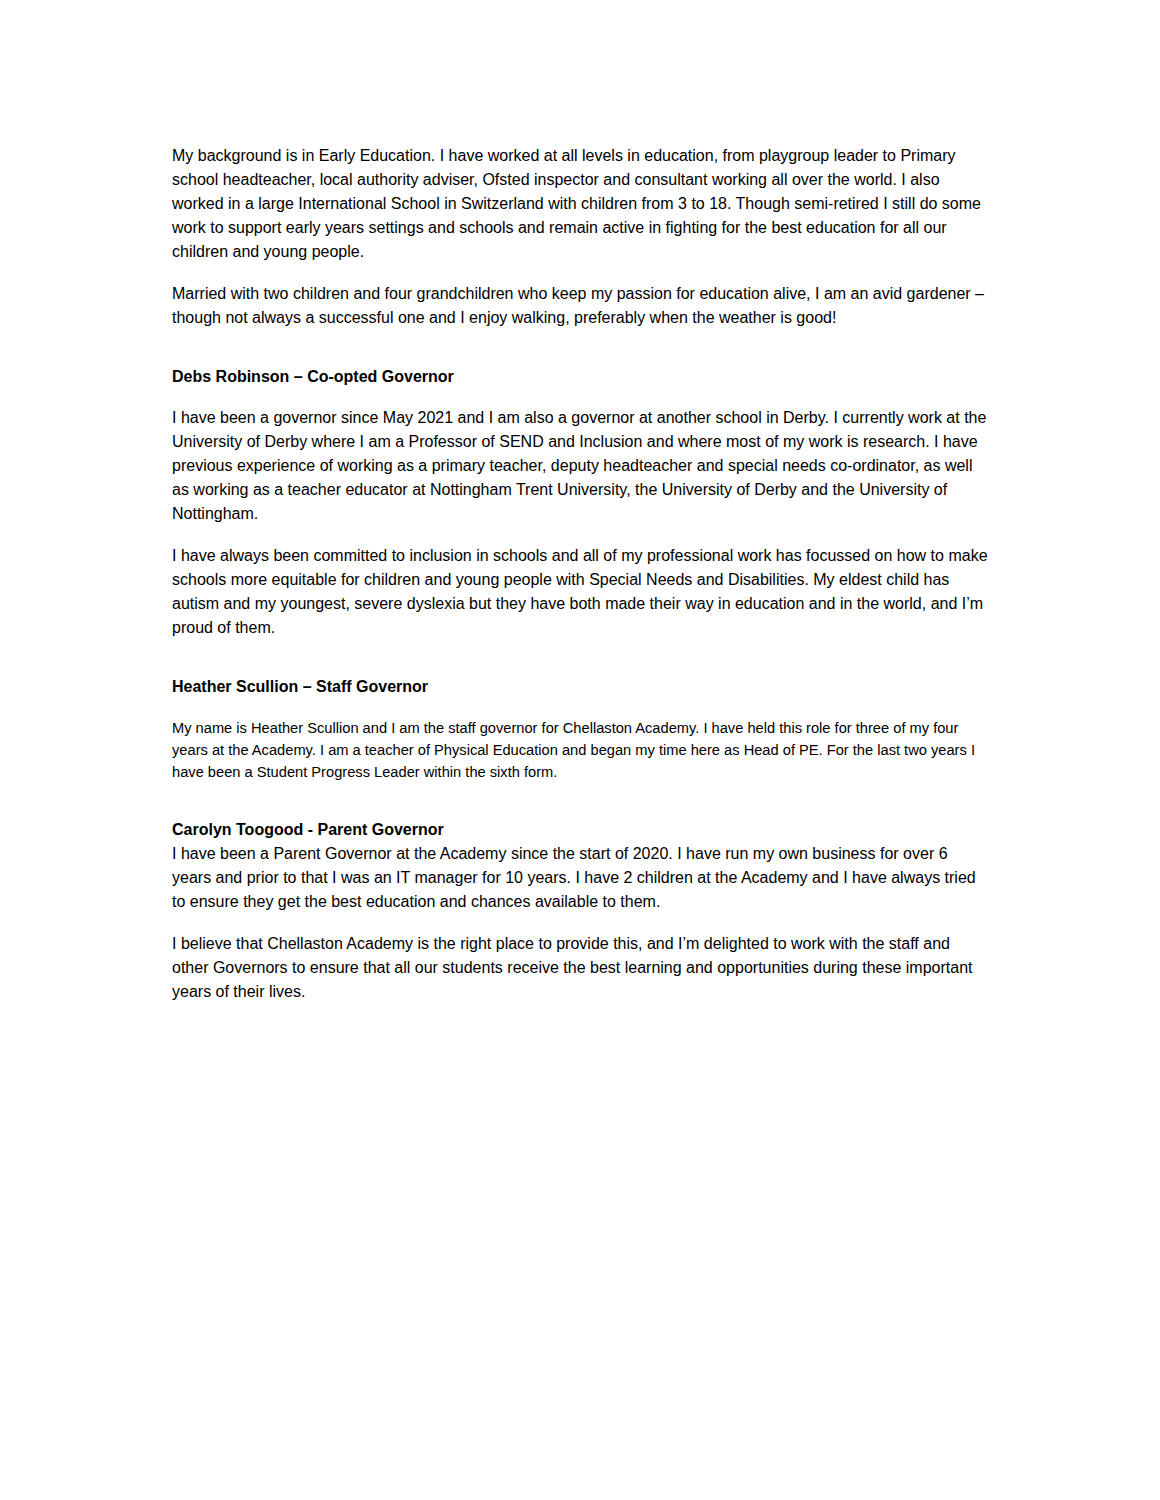My background is in Early Education. I have worked at all levels in education, from playgroup leader to Primary school headteacher, local authority adviser, Ofsted inspector and consultant working all over the world. I also worked in a large International School in Switzerland with children from 3 to 18. Though semi-retired I still do some work to support early years settings and schools and remain active in fighting for the best education for all our children and young people.
Married with two children and four grandchildren who keep my passion for education alive, I am an avid gardener – though not always a successful one and I enjoy walking, preferably when the weather is good!
Debs Robinson – Co-opted Governor
I have been a governor since May 2021 and I am also a governor at another school in Derby. I currently work at the University of Derby where I am a Professor of SEND and Inclusion and where most of my work is research. I have previous experience of working as a primary teacher, deputy headteacher and special needs co-ordinator, as well as working as a teacher educator at Nottingham Trent University, the University of Derby and the University of Nottingham.
I have always been committed to inclusion in schools and all of my professional work has focussed on how to make schools more equitable for children and young people with Special Needs and Disabilities. My eldest child has autism and my youngest, severe dyslexia but they have both made their way in education and in the world, and I’m proud of them.
Heather Scullion – Staff Governor
My name is Heather Scullion and I am the staff governor for Chellaston Academy. I have held this role for three of my four years at the Academy. I am a teacher of Physical Education and began my time here as Head of PE. For the last two years I have been a Student Progress Leader within the sixth form.
Carolyn Toogood - Parent Governor
I have been a Parent Governor at the Academy since the start of 2020. I have run my own business for over 6 years and prior to that I was an IT manager for 10 years. I have 2 children at the Academy and I have always tried to ensure they get the best education and chances available to them.
I believe that Chellaston Academy is the right place to provide this, and I’m delighted to work with the staff and other Governors to ensure that all our students receive the best learning and opportunities during these important years of their lives.